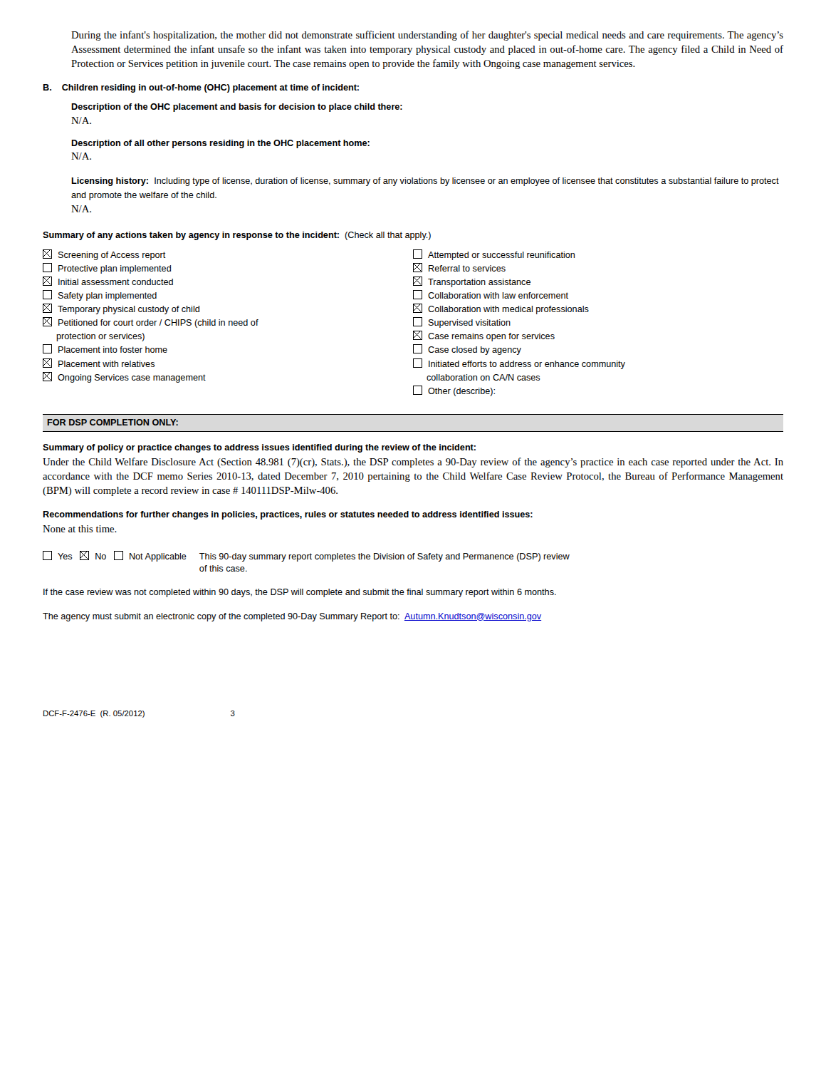During the infant's hospitalization, the mother did not demonstrate sufficient understanding of her daughter's special medical needs and care requirements. The agency’s Assessment determined the infant unsafe so the infant was taken into temporary physical custody and placed in out-of-home care. The agency filed a Child in Need of Protection or Services petition in juvenile court. The case remains open to provide the family with Ongoing case management services.
B. Children residing in out-of-home (OHC) placement at time of incident:
Description of the OHC placement and basis for decision to place child there: N/A.
Description of all other persons residing in the OHC placement home: N/A.
Licensing history: Including type of license, duration of license, summary of any violations by licensee or an employee of licensee that constitutes a substantial failure to protect and promote the welfare of the child.
N/A.
Summary of any actions taken by agency in response to the incident: (Check all that apply.)
| Screening of Access report | Attempted or successful reunification |
| Protective plan implemented | Referral to services |
| Initial assessment conducted | Transportation assistance |
| Safety plan implemented | Collaboration with law enforcement |
| Temporary physical custody of child | Collaboration with medical professionals |
| Petitioned for court order / CHIPS (child in need of | Supervised visitation |
| protection or services) | Case remains open for services |
| Placement into foster home | Case closed by agency |
| Placement with relatives | Initiated efforts to address or enhance community |
| Ongoing Services case management | collaboration on CA/N cases |
| | Other (describe): |
FOR DSP COMPLETION ONLY:
Summary of policy or practice changes to address issues identified during the review of the incident:
Under the Child Welfare Disclosure Act (Section 48.981 (7)(cr), Stats.), the DSP completes a 90-Day review of the agency’s practice in each case reported under the Act. In accordance with the DCF memo Series 2010-13, dated December 7, 2010 pertaining to the Child Welfare Case Review Protocol, the Bureau of Performance Management (BPM) will complete a record review in case # 140111DSP-Milw-406.
Recommendations for further changes in policies, practices, rules or statutes needed to address identified issues:
None at this time.
Yes No Not Applicable This 90-day summary report completes the Division of Safety and Permanence (DSP) review of this case.
If the case review was not completed within 90 days, the DSP will complete and submit the final summary report within 6 months.
The agency must submit an electronic copy of the completed 90-Day Summary Report to: Autumn.Knudtson@wisconsin.gov
DCF-F-2476-E (R. 05/2012) 3